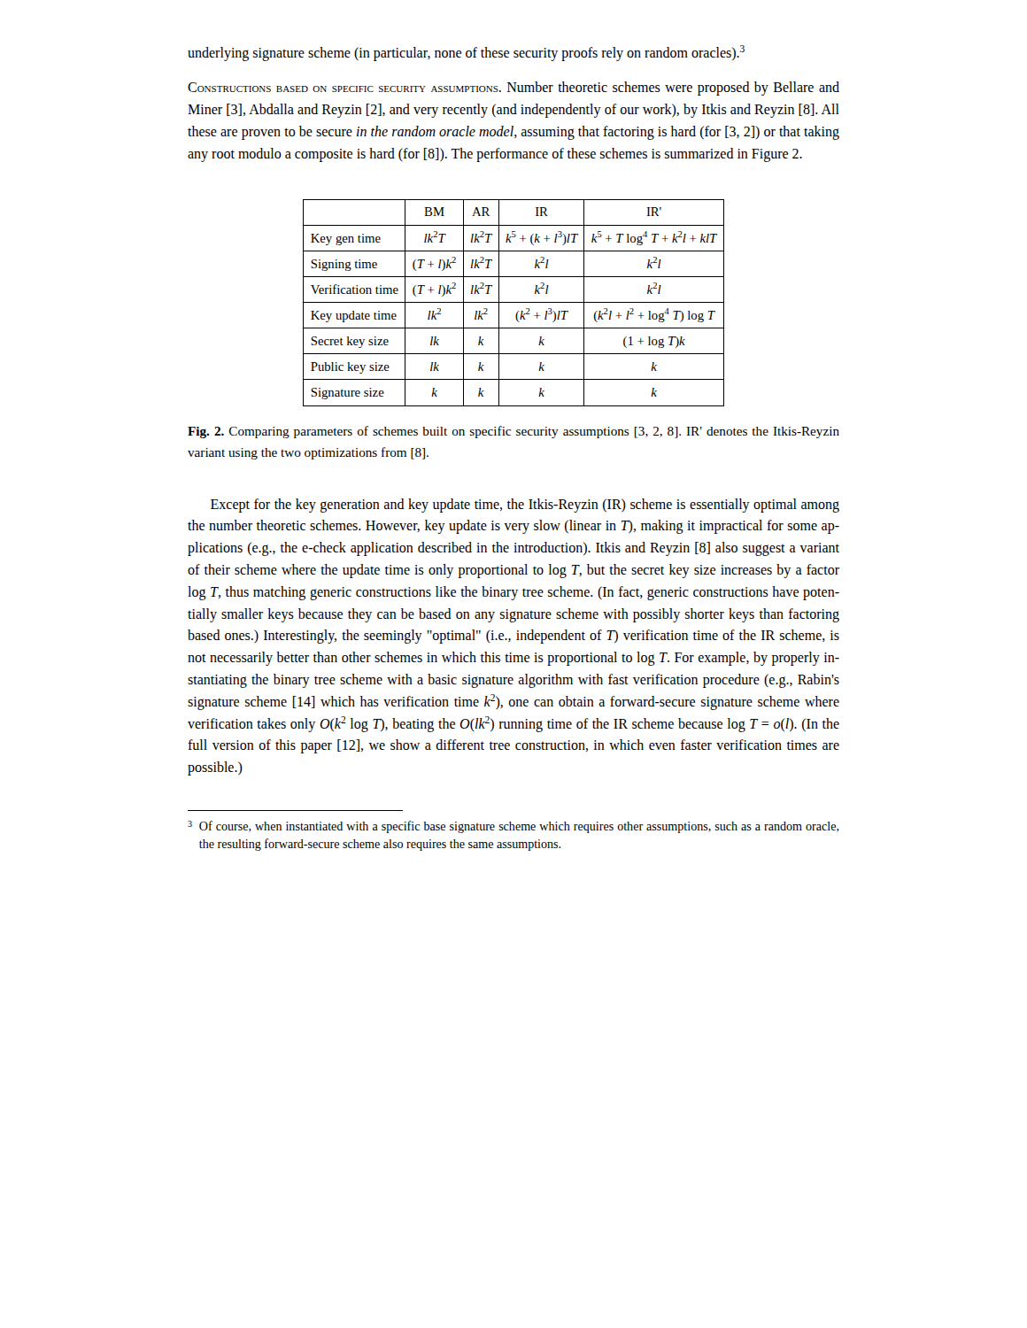underlying signature scheme (in particular, none of these security proofs rely on random oracles).3
Constructions based on specific security assumptions. Number theoretic schemes were proposed by Bellare and Miner [3], Abdalla and Reyzin [2], and very recently (and independently of our work), by Itkis and Reyzin [8]. All these are proven to be secure in the random oracle model, assuming that factoring is hard (for [3, 2]) or that taking any root modulo a composite is hard (for [8]). The performance of these schemes is summarized in Figure 2.
| | BM | AR | IR | IR' |
| --- | --- | --- | --- | --- |
| Key gen time | lk 2 T | lk 2 T | k 5 + ( k + l 3 ) lT | k 5 + T log 4 T + k 2 l + klT |
| Signing time | ( T + l ) k 2 | lk 2 T | k 2 l | k 2 l |
| Verification time | ( T + l ) k 2 | lk 2 T | k 2 l | k 2 l |
| Key update time | lk 2 | lk 2 | ( k 2 + l 3 ) lT | ( k 2 l + l 2 + log 4 T ) log T |
| Secret key size | lk | k | k | (1 + log T ) k |
| Public key size | lk | k | k | k |
| Signature size | k | k | k | k |
Fig. 2. Comparing parameters of schemes built on specific security assumptions [3, 2, 8]. IR' denotes the Itkis-Reyzin variant using the two optimizations from [8].
Except for the key generation and key update time, the Itkis-Reyzin (IR) scheme is essentially optimal among the number theoretic schemes. However, key update is very slow (linear in T), making it impractical for some applications (e.g., the e-check application described in the introduction). Itkis and Reyzin [8] also suggest a variant of their scheme where the update time is only proportional to log T, but the secret key size increases by a factor log T, thus matching generic constructions like the binary tree scheme. (In fact, generic constructions have potentially smaller keys because they can be based on any signature scheme with possibly shorter keys than factoring based ones.) Interestingly, the seemingly "optimal" (i.e., independent of T) verification time of the IR scheme, is not necessarily better than other schemes in which this time is proportional to log T. For example, by properly instantiating the binary tree scheme with a basic signature algorithm with fast verification procedure (e.g., Rabin's signature scheme [14] which has verification time k2), one can obtain a forward-secure signature scheme where verification takes only O(k2 log T), beating the O(lk2) running time of the IR scheme because log T = o(l). (In the full version of this paper [12], we show a different tree construction, in which even faster verification times are possible.)
3 Of course, when instantiated with a specific base signature scheme which requires other assumptions, such as a random oracle, the resulting forward-secure scheme also requires the same assumptions.